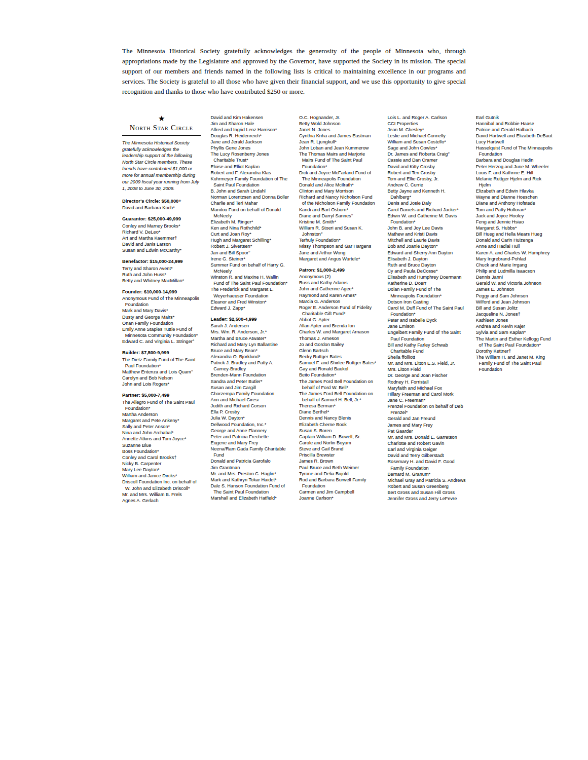The Minnesota Historical Society gratefully acknowledges the generosity of the people of Minnesota who, through appropriations made by the Legislature and approved by the Governor, have supported the Society in its mission. The special support of our members and friends named in the following lists is critical to maintaining excellence in our programs and services. The Society is grateful to all those who have given their financial support, and we use this opportunity to give special recognition and thanks to those who have contributed $250 or more.
★
North Star Circle
The Minnesota Historical Society gratefully acknowledges the leadership support of the following North Star Circle members. These friends have contributed $1,000 or more for annual membership during our 2009 fiscal year running from July 1, 2008 to June 30, 2009.
Director’s Circle: $50,000+
David and Barbara Koch*
Guarantor: $25,000-49,999
Conley and Marney Brooks*
Richard V. DeLeo*
Art and Martha Kaemmer†
David and Janis Larson
Susan and Edwin McCarthy*
Benefactor: $15,000-24,999
Terry and Sharon Avent*
Ruth and John Huss*
Betty and Whitney MacMillan*
Founder: $10,000-14,999
Anonymous Fund of The Minneapolis Foundation
Mark and Mary Davis*
Dusty and George Mairs*
Onan Family Foundation
Emily Anne Staples Tuttle Fund of Minnesota Community Foundation*
Edward C. and Virginia L. Stringer°
Builder: $7,500-9,999
The Dietz Family Fund of The Saint Paul Foundation*
Matthew Entenza and Lois Quam°
Carolyn and Bob Nelson
John and Lois Rogers*
Partner: $5,000-7,499
The Allegro Fund of The Saint Paul Foundation*
Martha Anderson
Margaret and Pete Ankeny*
Sally and Peter Anson*
Nina and John Archabal*
Annette Atkins and Tom Joyce*
Suzanne Blue
Boss Foundation*
Conley and Carol Brooks†
Nicky B. Carpenter
Mary Lee Dayton*
William and Janice Dircks*
Driscoll Foundation Inc. on behalf of W. John and Elizabeth Driscoll*
Mr. and Mrs. William B. Frels
Agnes A. Gerlach
David and Kim Hakensen
Jim and Sharon Hale
Alfred and Ingrid Lenz Harrison*
Douglas R. Heidenreich*
Jane and Jerald Jackson
Phyllis Gene Jones
The Lucy Rosenberry Jones Charitable Trust*
Eloise and Elliot Kaplan
Robert and F. Alexandra Klas
Kuhrmeyer Family Foundation of The Saint Paul Foundation
B. John and Sarah Lindahl
Norman Lorentzsen and Donna Boller
Charlie and Teri Mahar
Manitou Fund on behalf of Donald McNeely
Elizabeth M. Ringer*
Ken and Nina Rothchild*
Curt and Joan Roy*
Hugh and Margaret Schilling*
Robert J. Sivertsen*
Jan and Bill Spoor°
Irene G. Steiner*
Summer Fund on behalf of Harry G. McNeely
Winston R. and Maxine H. Wallin Fund of The Saint Paul Foundation*
The Frederick and Margaret L. Weyerhaeuser Foundation
Eleanor and Fred Winston*
Edward J. Zapp*
Leader: $2,500-4,999
Sarah J. Andersen
Mrs. Wm. R. Anderson, Jr.*
Martha and Bruce Atwater*
Richard and Mary Lyn Ballantine
Bruce and Mary Bean*
Alexandra O. Bjorklund*
Patrick J. Bradley and Patty A. Carney-Bradley
Brenden-Mann Foundation
Sandra and Peter Butler*
Susan and Jim Cargill
Chorzempa Family Foundation
Ann and Michael Ciresi
Judith and Richard Corson
Ella P. Crosby
Julia W. Dayton*
Dellwood Foundation, Inc.*
George and Anne Flannery
Peter and Patricia Frechette
Eugene and Mary Frey
Neena/Ram Gada Family Charitable Fund
Donald and Patricia Garofalo
Jim Grantman
Mr. and Mrs. Preston C. Haglin*
Mark and Kathryn Tokar Haidet*
Dale S. Hanson Foundation Fund of The Saint Paul Foundation
Marshall and Elizabeth Hatfield*
O.C. Hognander, Jr.
Betty Wold Johnson
Janet N. Jones
Cynthia Kriha and James Eastman
Jean R. Ljungkull*
John Loban and Jean Kummerow
The Thomas Mairs and Marjorie Mairs Fund of The Saint Paul Foundation*
Dick and Joyce McFarland Fund of The Minneapolis Foundation
Donald and Alice McIlrath*
Clinton and Mary Morrison
Richard and Nancy Nicholson Fund of the Nicholson Family Foundation
Kandi and Bart Osborn*
Diane and Darryl Sannes°
Kristine M. Smith*
William R. Stoeri and Susan K. Johnston°
Terhuly Foundation*
Missy Thompson and Gar Hargens
Jane and Arthur Wong
Margaret and Angus Wurtele*
Patron: $1,000-2,499
Anonymous (2)
Russ and Kathy Adams
John and Catherine Agee*
Raymond and Karen Ames*
Marcia G. Anderson
Roger E. Anderson Fund of Fidelity Charitable Gift Fund*
Abbot G. Apter
Allan Apter and Brenda Ion
Charles W. and Margaret Arnason
Thomas J. Arneson
Jo and Gordon Bailey
Glenn Bartsch
Becky Ruttger Bates
Samuel F. and Shirlee Ruttger Bates*
Gay and Ronald Baukol
Beito Foundation*
The James Ford Bell Foundation on behalf of Ford W. Bell*
The James Ford Bell Foundation on behalf of Samuel H. Bell, Jr.*
Theresa Berman*
Diane Berthel*
Dennis and Nancy Blenis
Elizabeth Cherne Book
Susan S. Boren
Captain William D. Bowell, Sr.
Carole and Norlin Boyum
Steve and Gail Brand
Priscilla Brewster
James R. Brown
Paul Bruce and Beth Weimer
Tyrone and Delia Bujold
Rod and Barbara Burwell Family Foundation
Carmen and Jim Campbell
Joanne Carlson*
Lois L. and Roger A. Carlson
CCI Properties
Jean M. Chesley*
Leslie and Michael Connelly
William and Susan Costello*
Sage and John Cowles*
Dr. James and Roberta Craig°
Cassie and Dan Cramer
David and Kitty Crosby
Robert and Teri Crosby
Tom and Ellie Crosby, Jr.
Andrew C. Currie
Betty Jayne and Kenneth H. Dahlberg*
Denis and Josie Daly
Carol Daniels and Richard Jacker*
Edwin W. and Catherine M. Davis Foundation*
John B. and Joy Lee Davis
Mathew and Kristi Davis
Mitchell and Laurie Davis
Bob and Joanie Dayton*
Edward and Sherry Ann Dayton
Elisabeth J. Dayton
Ruth and Bruce Dayton
Cy and Paula DeCosse*
Elisabeth and Humphrey Doermann
Katherine D. Doerr
Dolan Family Fund of The Minneapolis Foundation*
Dotson Iron Casting
Carol M. Duff Fund of The Saint Paul Foundation*
Peter and Isabelle Dyck
Jane Emison
Engelbert Family Fund of The Saint Paul Foundation
Bill and Kathy Farley Schwab Charitable Fund
Sheila ffolliott
Mr. and Mrs. Litton E.S. Field, Jr.
Mrs. Litton Field
Dr. George and Joan Fischer
Rodney H. Forristall
Maryfaith and Michael Fox
Hillary Freeman and Carol Mork
Jane C. Freeman*
Frenzel Foundation on behalf of Deb Frenzel*
Gerald and Jan Freund
James and Mary Frey
Pat Gaarder
Mr. and Mrs. Donald E. Garretson
Charlotte and Robert Gavin
Earl and Virginia Geiger
David and Terry Gilberstadt
Rosemary H. and David F. Good Family Foundation
Bernard M. Granum*
Michael Gray and Patricia S. Andrews
Robert and Susan Greenberg
Bert Gross and Susan Hill Gross
Jennifer Gross and Jerry LeFevre
Earl Gutnik
Hannibal and Robbie Haase
Patrice and Gerald Halbach
David Hartwell and Elizabeth DeBaut
Lucy Hartwell
Hasselquist Fund of The Minneapolis Foundation
Barbara and Douglas Hedin
Peter Herzog and June M. Wheeler
Louis F. and Kathrine E. Hill
Melanie Ruttger Hjelm and Rick Hjelm
Elizabeth and Edwin Hlavka
Wayne and Dianne Hoeschen
Diane and Anthony Hofstede
Tom and Patty Holloran*
Jack and Joyce Hooley
Feng and Jennie Hsiao
Margaret S. Hubbs*
Bill Hueg and Hella Mears Hueg
Donald and Carin Huizenga
Anne and Hadlai Hull
Karen A. and Charles W. Humphrey
Mary Ingrebrand-Pohlad
Chuck and Marie Irrgang
Philip and Ludmilla Isaacson
Dennis Janni
Gerald W. and Victoria Johnson
James E. Johnson
Peggy and Sam Johnson
Wilford and Jean Johnson
Bill and Susan Jolitz
Jacqueline N. Jones†
Kathleen Jones
Andrea and Kevin Kajer
Sylvia and Sam Kaplan*
The Martin and Esther Kellogg Fund of The Saint Paul Foundation*
Dorothy Kettner†
The William H. and Janet M. King Family Fund of The Saint Paul Foundation